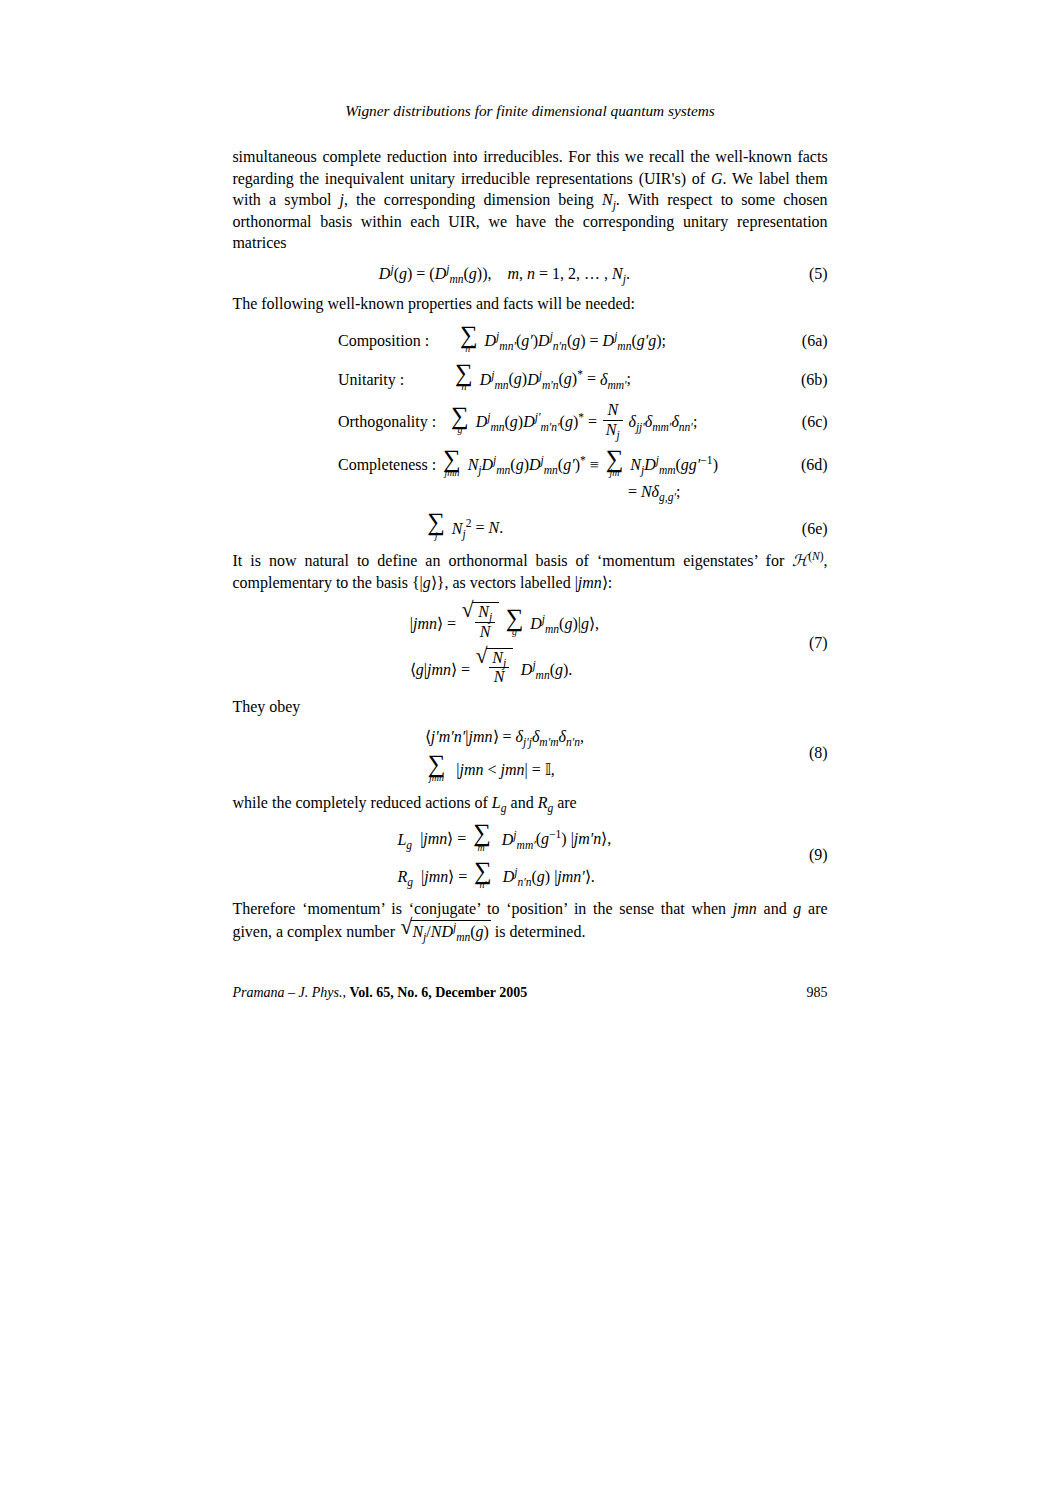Wigner distributions for finite dimensional quantum systems
simultaneous complete reduction into irreducibles. For this we recall the well-known facts regarding the inequivalent unitary irreducible representations (UIR's) of G. We label them with a symbol j, the corresponding dimension being Nj. With respect to some chosen orthonormal basis within each UIR, we have the corresponding unitary representation matrices
Dj(g) = (Djmn(g)), m, n = 1, 2, … , Nj.
(5)
The following well-known properties and facts will be needed:
Composition : ∑n′ Djmn′(g′)Djn′n(g) = Djmn(g′g);
(6a)
Unitarity : ∑n Djmn(g)Djm′n(g)* = δmm′;
(6b)
Orthogonality : ∑g Djmn(g)Dj′m′n′(g)* = NNj δjj′δmm′δnn′;
(6c)
Completeness : ∑jmn NjDjmn(g)Djmn(g′)* ≡ ∑jm NjDjmm(gg′−1)
(6d)
= Nδg,g′;
∑j Nj2 = N.
(6e)
It is now natural to define an orthonormal basis of ‘momentum eigenstates’ for ℋ(N), complementary to the basis {|g⟩}, as vectors labelled |jmn⟩:
|jmn⟩ = Nj N ∑g Djmn(g)|g⟩,
⟨g|jmn⟩ = Nj N Djmn(g).
(7)
They obey
⟨j′m′n′|jmn⟩ = δj′jδm′mδn′n,
∑jmn |jmn < jmn| = 𝕀,
(8)
while the completely reduced actions of Lg and Rg are
Lg |jmn⟩ = ∑m′ Djmm′(g−1) |jm′n⟩,
Rg |jmn⟩ = ∑n′ Djn′n(g) |jmn′⟩.
(9)
Therefore ‘momentum’ is ‘conjugate’ to ‘position’ in the sense that when jmn and g are given, a complex number Nj/NDjmn(g) is determined.
Pramana – J. Phys., Vol. 65, No. 6, December 2005
985